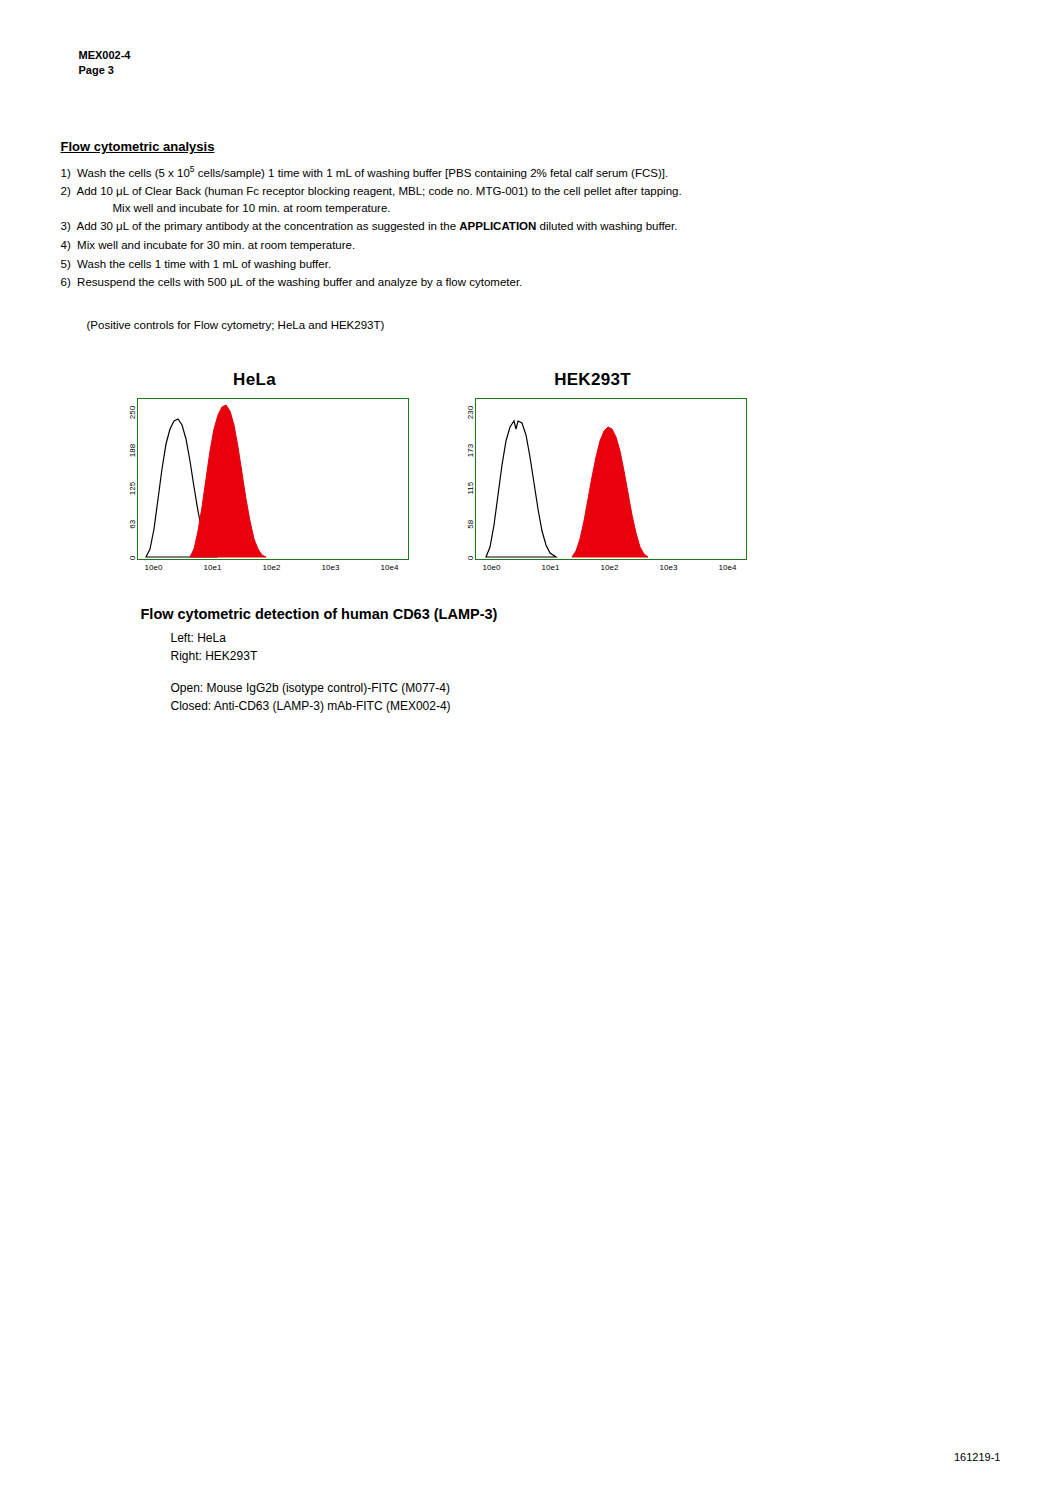MEX002-4
Page 3
Flow cytometric analysis
1) Wash the cells (5 x 105 cells/sample) 1 time with 1 mL of washing buffer [PBS containing 2% fetal calf serum (FCS)].
2) Add 10 μL of Clear Back (human Fc receptor blocking reagent, MBL; code no. MTG-001) to the cell pellet after tapping. Mix well and incubate for 10 min. at room temperature.
3) Add 30 μL of the primary antibody at the concentration as suggested in the APPLICATION diluted with washing buffer.
4) Mix well and incubate for 30 min. at room temperature.
5) Wash the cells 1 time with 1 mL of washing buffer.
6) Resuspend the cells with 500 μL of the washing buffer and analyze by a flow cytometer.
(Positive controls for Flow cytometry; HeLa and HEK293T)
HeLa
250
188
125
63
0
10e010e110e210e310e4
HEK293T
230
173
115
58
0
10e010e110e210e310e4
Flow cytometric detection of human CD63 (LAMP-3)
Left: HeLa
Right: HEK293T Open: Mouse IgG2b (isotype control)-FITC (M077-4)
Closed: Anti-CD63 (LAMP-3) mAb-FITC (MEX002-4)
161219-1